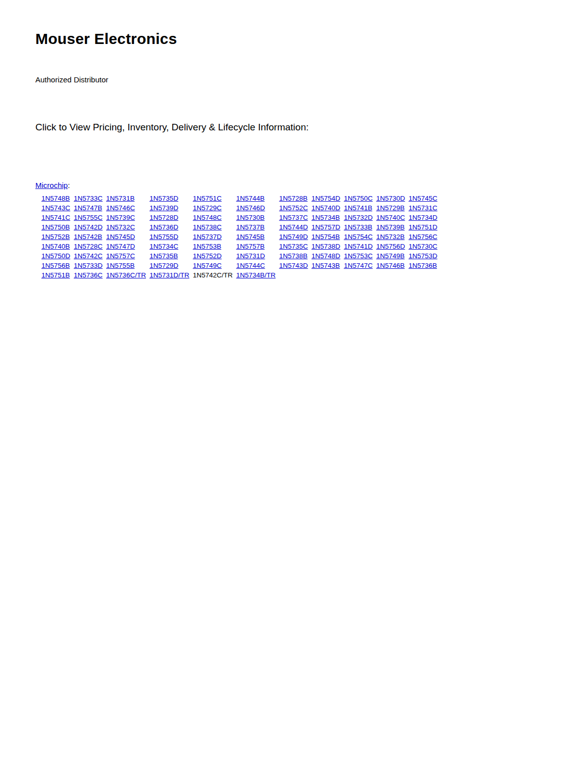Mouser Electronics
Authorized Distributor
Click to View Pricing, Inventory, Delivery & Lifecycle Information:
Microchip:
| 1N5748B | 1N5733C | 1N5731B | 1N5735D | 1N5751C | 1N5744B | 1N5728B | 1N5754D | 1N5750C | 1N5730D | 1N5745C |
| 1N5743C | 1N5747B | 1N5746C | 1N5739D | 1N5729C | 1N5746D | 1N5752C | 1N5740D | 1N5741B | 1N5729B | 1N5731C |
| 1N5741C | 1N5755C | 1N5739C | 1N5728D | 1N5748C | 1N5730B | 1N5737C | 1N5734B | 1N5732D | 1N5740C | 1N5734D |
| 1N5750B | 1N5742D | 1N5732C | 1N5736D | 1N5738C | 1N5737B | 1N5744D | 1N5757D | 1N5733B | 1N5739B | 1N5751D |
| 1N5752B | 1N5742B | 1N5745D | 1N5755D | 1N5737D | 1N5745B | 1N5749D | 1N5754B | 1N5754C | 1N5732B | 1N5756C |
| 1N5740B | 1N5728C | 1N5747D | 1N5734C | 1N5753B | 1N5757B | 1N5735C | 1N5738D | 1N5741D | 1N5756D | 1N5730C |
| 1N5750D | 1N5742C | 1N5757C | 1N5735B | 1N5752D | 1N5731D | 1N5738B | 1N5748D | 1N5753C | 1N5749B | 1N5753D |
| 1N5756B | 1N5733D | 1N5755B | 1N5729D | 1N5749C | 1N5744C | 1N5743D | 1N5743B | 1N5747C | 1N5746B | 1N5736B |
| 1N5751B | 1N5736C | 1N5736C/TR | 1N5731D/TR | 1N5742C/TR | 1N5734B/TR |